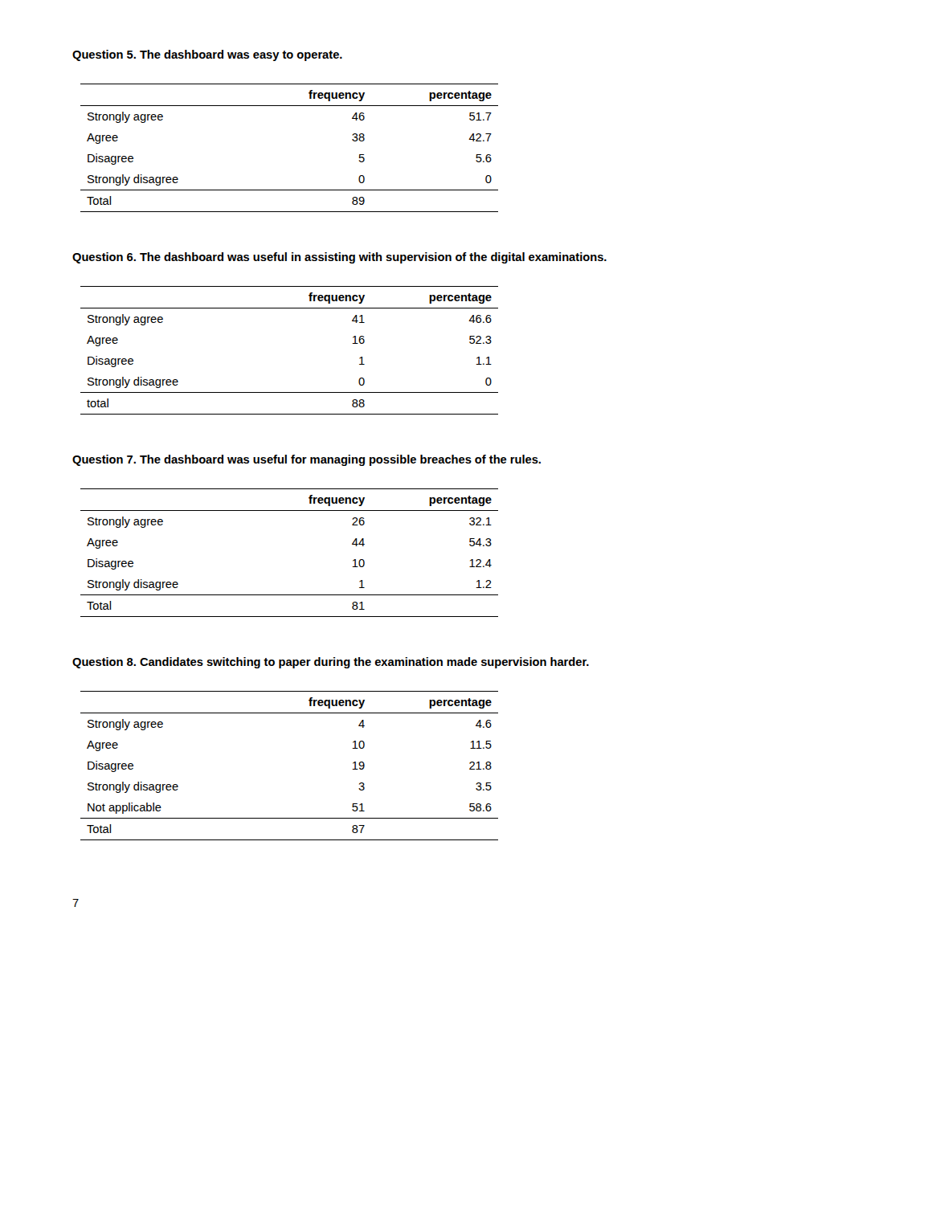Question 5. The dashboard was easy to operate.
| | frequency | percentage |
| --- | --- | --- |
| Strongly agree | 46 | 51.7 |
| Agree | 38 | 42.7 |
| Disagree | 5 | 5.6 |
| Strongly disagree | 0 | 0 |
| Total | 89 | |
Question 6. The dashboard was useful in assisting with supervision of the digital examinations.
| | frequency | percentage |
| --- | --- | --- |
| Strongly agree | 41 | 46.6 |
| Agree | 16 | 52.3 |
| Disagree | 1 | 1.1 |
| Strongly disagree | 0 | 0 |
| total | 88 | |
Question 7. The dashboard was useful for managing possible breaches of the rules.
| | frequency | percentage |
| --- | --- | --- |
| Strongly agree | 26 | 32.1 |
| Agree | 44 | 54.3 |
| Disagree | 10 | 12.4 |
| Strongly disagree | 1 | 1.2 |
| Total | 81 | |
Question 8. Candidates switching to paper during the examination made supervision harder.
| | frequency | percentage |
| --- | --- | --- |
| Strongly agree | 4 | 4.6 |
| Agree | 10 | 11.5 |
| Disagree | 19 | 21.8 |
| Strongly disagree | 3 | 3.5 |
| Not applicable | 51 | 58.6 |
| Total | 87 | |
7